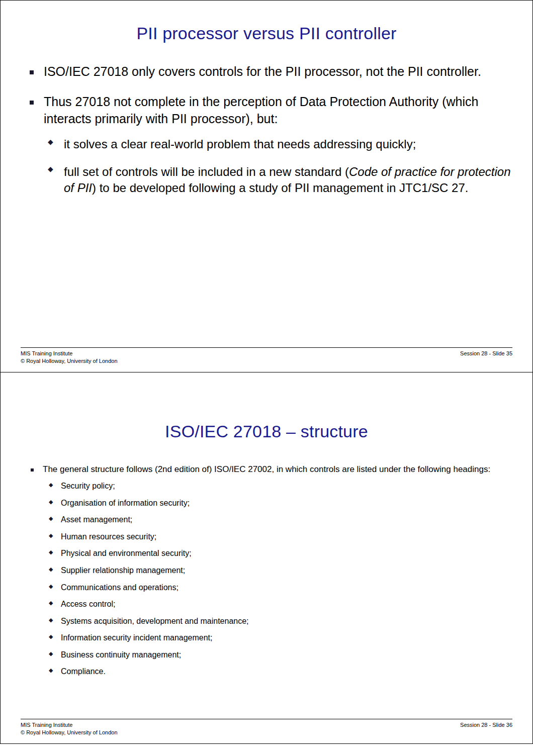PII processor versus PII controller
ISO/IEC 27018 only covers controls for the PII processor, not the PII controller.
Thus 27018 not complete in the perception of Data Protection Authority (which interacts primarily with PII processor), but:
it solves a clear real-world problem that needs addressing quickly;
full set of controls will be included in a new standard (Code of practice for protection of PII) to be developed following a study of PII management in JTC1/SC 27.
MIS Training Institute
© Royal Holloway, University of London
Session 28 - Slide 35
ISO/IEC 27018 – structure
The general structure follows (2nd edition of) ISO/IEC 27002, in which controls are listed under the following headings:
Security policy;
Organisation of information security;
Asset management;
Human resources security;
Physical and environmental security;
Supplier relationship management;
Communications and operations;
Access control;
Systems acquisition, development and maintenance;
Information security incident management;
Business continuity management;
Compliance.
MIS Training Institute
© Royal Holloway, University of London
Session 28 - Slide 36